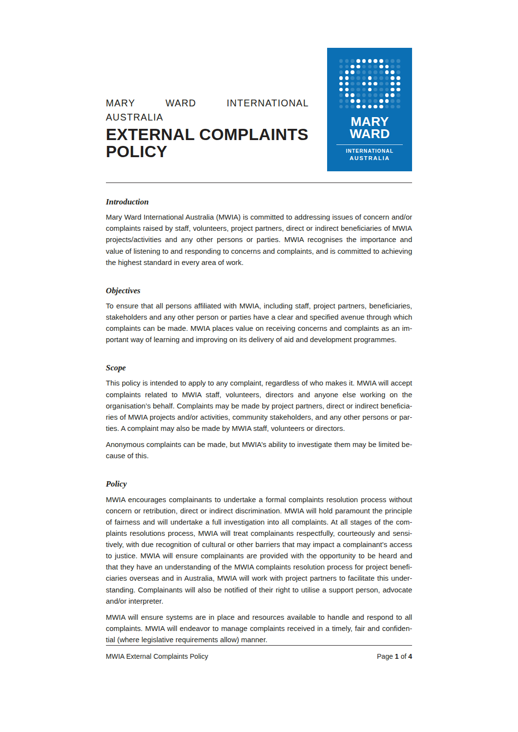Mary Ward International Australia
External Complaints Policy
MARY WARD
INTERNATIONAL AUSTRALIA
Introduction
Mary Ward International Australia (MWIA) is committed to addressing issues of concern and/or complaints raised by staff, volunteers, project partners, direct or indirect beneficiaries of MWIA projects/activities and any other persons or parties. MWIA recognises the importance and value of listening to and responding to concerns and complaints, and is committed to achieving the highest standard in every area of work.
Objectives
To ensure that all persons affiliated with MWIA, including staff, project partners, beneficiaries, stakeholders and any other person or parties have a clear and specified avenue through which complaints can be made. MWIA places value on receiving concerns and complaints as an important way of learning and improving on its delivery of aid and development programmes.
Scope
This policy is intended to apply to any complaint, regardless of who makes it. MWIA will accept complaints related to MWIA staff, volunteers, directors and anyone else working on the organisation’s behalf. Complaints may be made by project partners, direct or indirect beneficiaries of MWIA projects and/or activities, community stakeholders, and any other persons or parties. A complaint may also be made by MWIA staff, volunteers or directors.
Anonymous complaints can be made, but MWIA’s ability to investigate them may be limited because of this.
Policy
MWIA encourages complainants to undertake a formal complaints resolution process without concern or retribution, direct or indirect discrimination. MWIA will hold paramount the principle of fairness and will undertake a full investigation into all complaints. At all stages of the complaints resolutions process, MWIA will treat complainants respectfully, courteously and sensitively, with due recognition of cultural or other barriers that may impact a complainant’s access to justice. MWIA will ensure complainants are provided with the opportunity to be heard and that they have an understanding of the MWIA complaints resolution process for project beneficiaries overseas and in Australia, MWIA will work with project partners to facilitate this understanding. Complainants will also be notified of their right to utilise a support person, advocate and/or interpreter.
MWIA will ensure systems are in place and resources available to handle and respond to all complaints. MWIA will endeavor to manage complaints received in a timely, fair and confidential (where legislative requirements allow) manner.
MWIA External Complaints Policy
Page 1 of 4